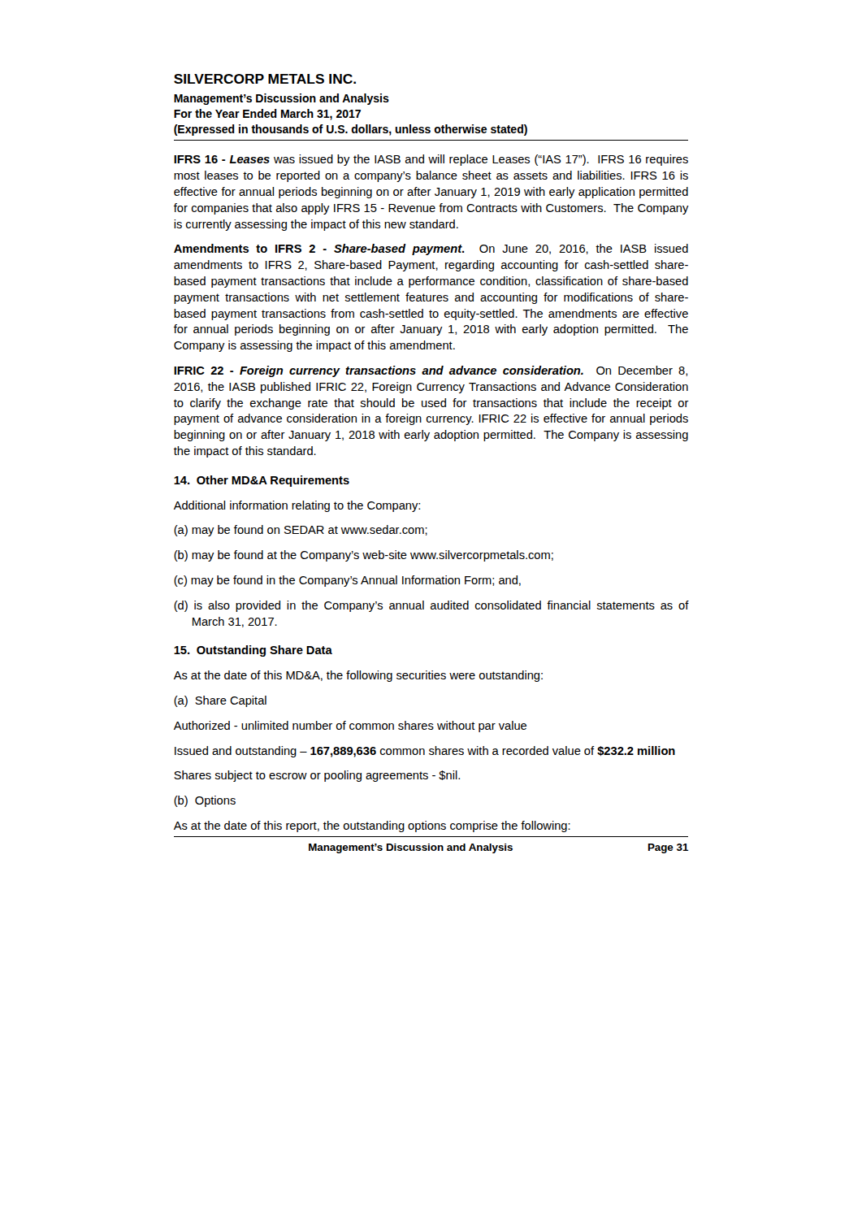SILVERCORP METALS INC.
Management’s Discussion and Analysis
For the Year Ended March 31, 2017
(Expressed in thousands of U.S. dollars, unless otherwise stated)
IFRS 16 - Leases was issued by the IASB and will replace Leases (“IAS 17”). IFRS 16 requires most leases to be reported on a company’s balance sheet as assets and liabilities. IFRS 16 is effective for annual periods beginning on or after January 1, 2019 with early application permitted for companies that also apply IFRS 15 - Revenue from Contracts with Customers. The Company is currently assessing the impact of this new standard.
Amendments to IFRS 2 - Share-based payment. On June 20, 2016, the IASB issued amendments to IFRS 2, Share-based Payment, regarding accounting for cash-settled share-based payment transactions that include a performance condition, classification of share-based payment transactions with net settlement features and accounting for modifications of share-based payment transactions from cash-settled to equity-settled. The amendments are effective for annual periods beginning on or after January 1, 2018 with early adoption permitted. The Company is assessing the impact of this amendment.
IFRIC 22 - Foreign currency transactions and advance consideration. On December 8, 2016, the IASB published IFRIC 22, Foreign Currency Transactions and Advance Consideration to clarify the exchange rate that should be used for transactions that include the receipt or payment of advance consideration in a foreign currency. IFRIC 22 is effective for annual periods beginning on or after January 1, 2018 with early adoption permitted. The Company is assessing the impact of this standard.
14. Other MD&A Requirements
Additional information relating to the Company:
(a) may be found on SEDAR at www.sedar.com;
(b) may be found at the Company’s web-site www.silvercorpmetals.com;
(c) may be found in the Company’s Annual Information Form; and,
(d) is also provided in the Company’s annual audited consolidated financial statements as of March 31, 2017.
15. Outstanding Share Data
As at the date of this MD&A, the following securities were outstanding:
(a) Share Capital
Authorized - unlimited number of common shares without par value
Issued and outstanding – 167,889,636 common shares with a recorded value of $232.2 million
Shares subject to escrow or pooling agreements - $nil.
(b) Options
As at the date of this report, the outstanding options comprise the following:
Management’s Discussion and Analysis Page 31